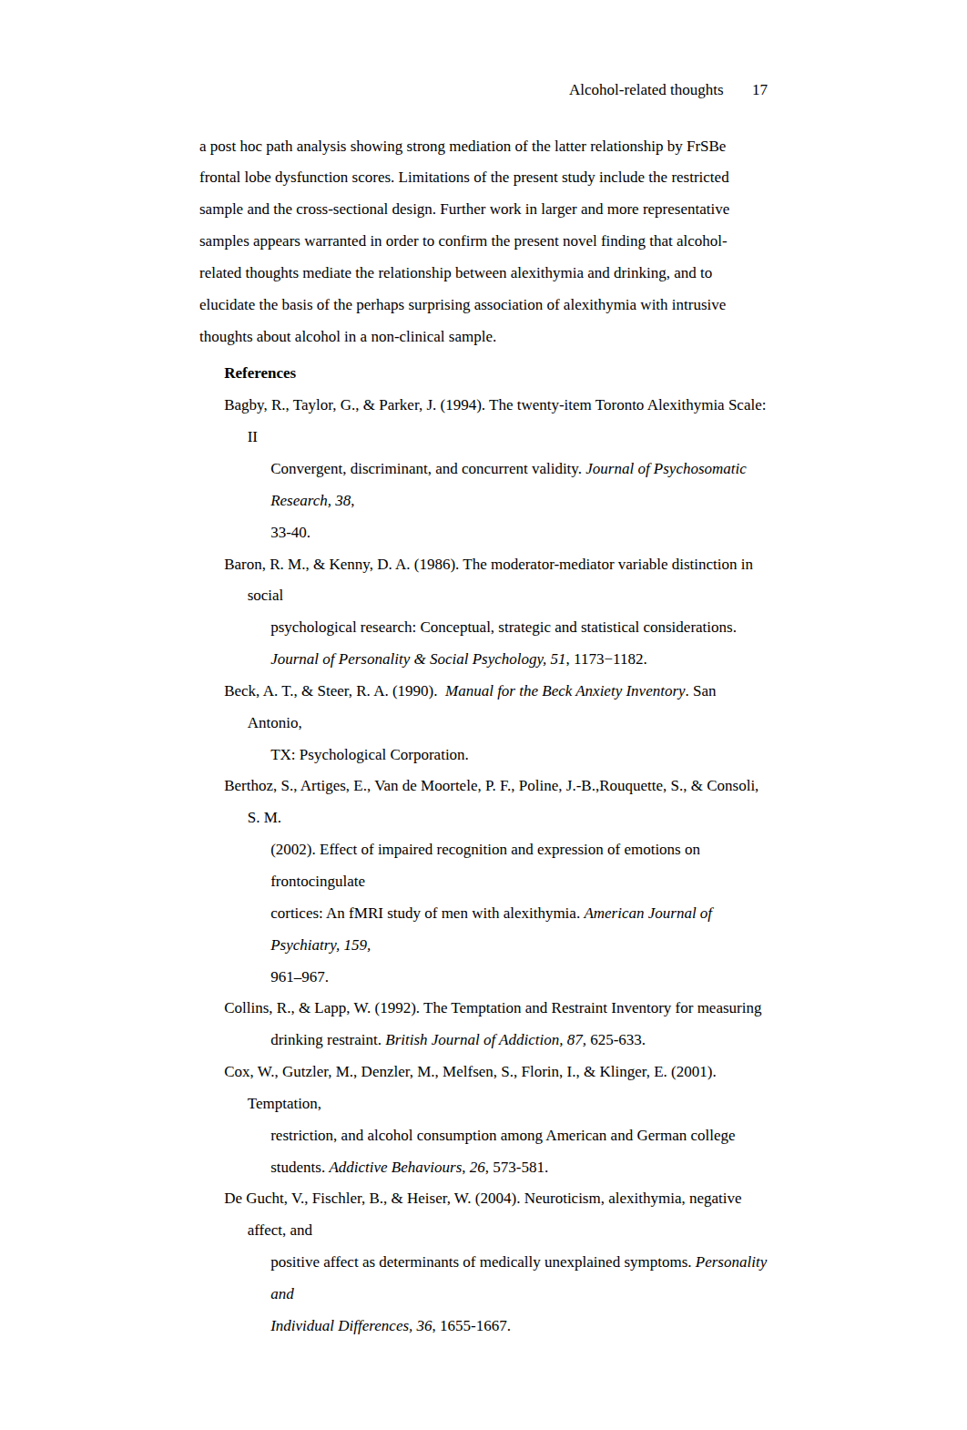Alcohol-related thoughts 17
a post hoc path analysis showing strong mediation of the latter relationship by FrSBe frontal lobe dysfunction scores. Limitations of the present study include the restricted sample and the cross-sectional design. Further work in larger and more representative samples appears warranted in order to confirm the present novel finding that alcohol-related thoughts mediate the relationship between alexithymia and drinking, and to elucidate the basis of the perhaps surprising association of alexithymia with intrusive thoughts about alcohol in a non-clinical sample.
References
Bagby, R., Taylor, G., & Parker, J. (1994). The twenty-item Toronto Alexithymia Scale: II Convergent, discriminant, and concurrent validity. Journal of Psychosomatic Research, 38, 33-40.
Baron, R. M., & Kenny, D. A. (1986). The moderator-mediator variable distinction in social psychological research: Conceptual, strategic and statistical considerations. Journal of Personality & Social Psychology, 51, 1173−1182.
Beck, A. T., & Steer, R. A. (1990). Manual for the Beck Anxiety Inventory. San Antonio, TX: Psychological Corporation.
Berthoz, S., Artiges, E., Van de Moortele, P. F., Poline, J.-B.,Rouquette, S., & Consoli, S. M. (2002). Effect of impaired recognition and expression of emotions on frontocingulate cortices: An fMRI study of men with alexithymia. American Journal of Psychiatry, 159, 961–967.
Collins, R., & Lapp, W. (1992). The Temptation and Restraint Inventory for measuring drinking restraint. British Journal of Addiction, 87, 625-633.
Cox, W., Gutzler, M., Denzler, M., Melfsen, S., Florin, I., & Klinger, E. (2001). Temptation, restriction, and alcohol consumption among American and German college students. Addictive Behaviours, 26, 573-581.
De Gucht, V., Fischler, B., & Heiser, W. (2004). Neuroticism, alexithymia, negative affect, and positive affect as determinants of medically unexplained symptoms. Personality and Individual Differences, 36, 1655-1667.